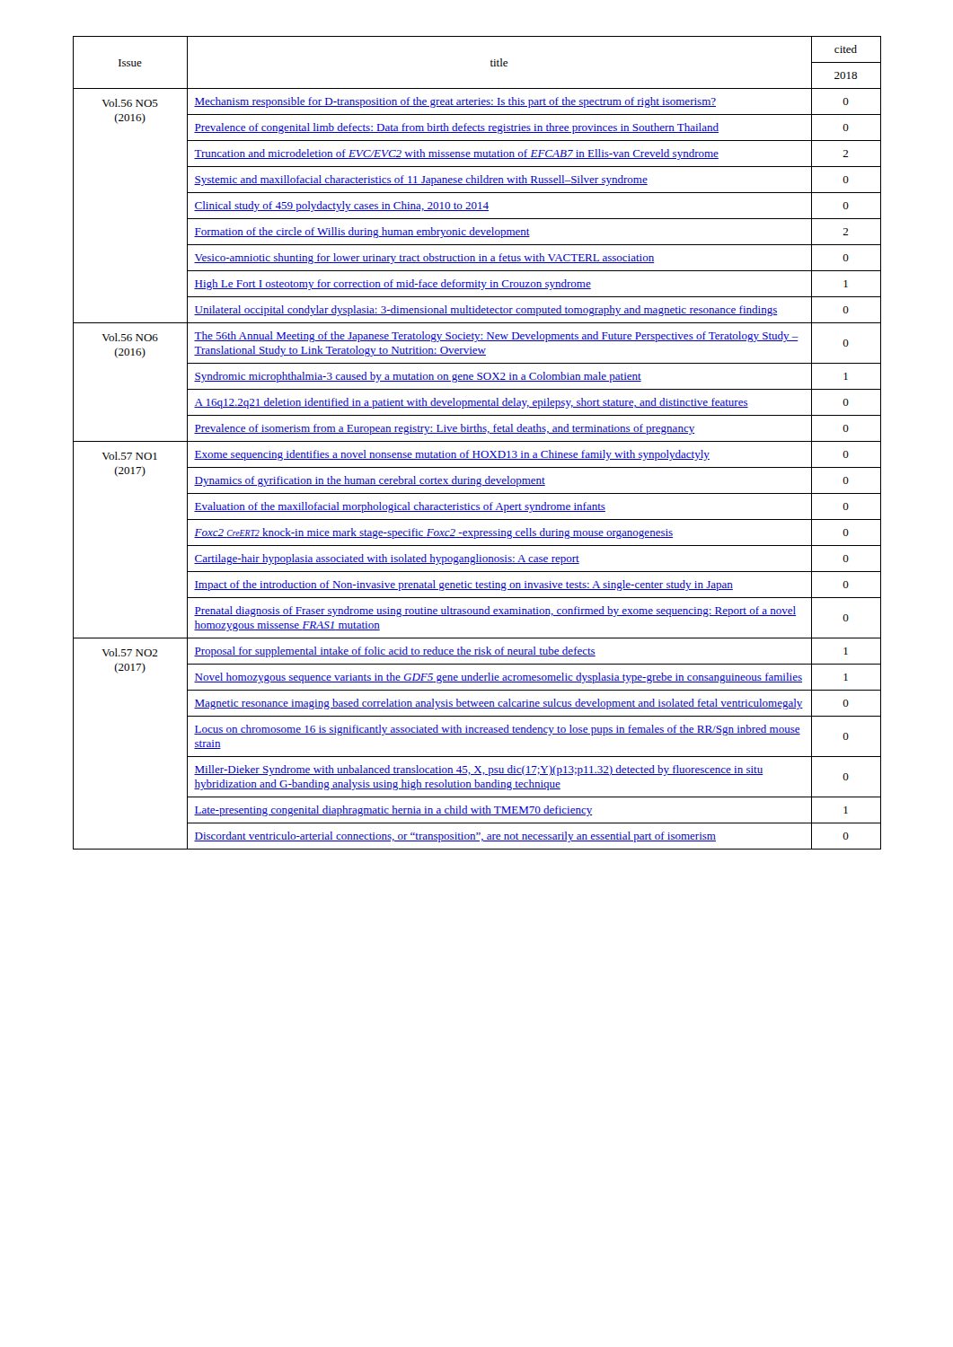| Issue | title | cited |
| --- | --- | --- |
| 2018 |
| Vol.56 NO5 (2016) | Mechanism responsible for D-transposition of the great arteries: Is this part of the spectrum of right isomerism? | 0 |
| Prevalence of congenital limb defects: Data from birth defects registries in three provinces in Southern Thailand | 0 |
| Truncation and microdeletion of EVC/EVC2 with missense mutation of EFCAB7 in Ellis-van Creveld syndrome | 2 |
| Systemic and maxillofacial characteristics of 11 Japanese children with Russell–Silver syndrome | 0 |
| Clinical study of 459 polydactyly cases in China, 2010 to 2014 | 0 |
| Formation of the circle of Willis during human embryonic development | 2 |
| Vesico-amniotic shunting for lower urinary tract obstruction in a fetus with VACTERL association | 0 |
| High Le Fort I osteotomy for correction of mid-face deformity in Crouzon syndrome | 1 |
| Unilateral occipital condylar dysplasia: 3-dimensional multidetector computed tomography and magnetic resonance findings | 0 |
| Vol.56 NO6 (2016) | The 56th Annual Meeting of the Japanese Teratology Society: New Developments and Future Perspectives of Teratology Study – Translational Study to Link Teratology to Nutrition: Overview | 0 |
| Syndromic microphthalmia-3 caused by a mutation on gene SOX2 in a Colombian male patient | 1 |
| A 16q12.2q21 deletion identified in a patient with developmental delay, epilepsy, short stature, and distinctive features | 0 |
| Prevalence of isomerism from a European registry: Live births, fetal deaths, and terminations of pregnancy | 0 |
| Vol.57 NO1 (2017) | Exome sequencing identifies a novel nonsense mutation of HOXD13 in a Chinese family with synpolydactyly | 0 |
| Dynamics of gyrification in the human cerebral cortex during development | 0 |
| Evaluation of the maxillofacial morphological characteristics of Apert syndrome infants | 0 |
| Foxc2 CreERT2 knock‑in mice mark stage‑specific Foxc2 ‑expressing cells during mouse organogenesis | 0 |
| Cartilage‑hair hypoplasia associated with isolated hypoganglionosis: A case report | 0 |
| Impact of the introduction of Non‑invasive prenatal genetic testing on invasive tests: A single‑center study in Japan | 0 |
| Prenatal diagnosis of Fraser syndrome using routine ultrasound examination, confirmed by exome sequencing: Report of a novel homozygous missense FRAS1 mutation | 0 |
| Vol.57 NO2 (2017) | Proposal for supplemental intake of folic acid to reduce the risk of neural tube defects | 1 |
| Novel homozygous sequence variants in the GDF5 gene underlie acromesomelic dysplasia type‑grebe in consanguineous families | 1 |
| Magnetic resonance imaging based correlation analysis between calcarine sulcus development and isolated fetal ventriculomegaly | 0 |
| Locus on chromosome 16 is significantly associated with increased tendency to lose pups in females of the RR/Sgn inbred mouse strain | 0 |
| Miller‑Dieker Syndrome with unbalanced translocation 45, X, psu dic(17;Y)(p13;p11.32) detected by fluorescence in situ hybridization and G‑banding analysis using high resolution banding technique | 0 |
| Late‑presenting congenital diaphragmatic hernia in a child with TMEM70 deficiency | 1 |
| Discordant ventriculo‑arterial connections, or “transposition”, are not necessarily an essential part of isomerism | 0 |